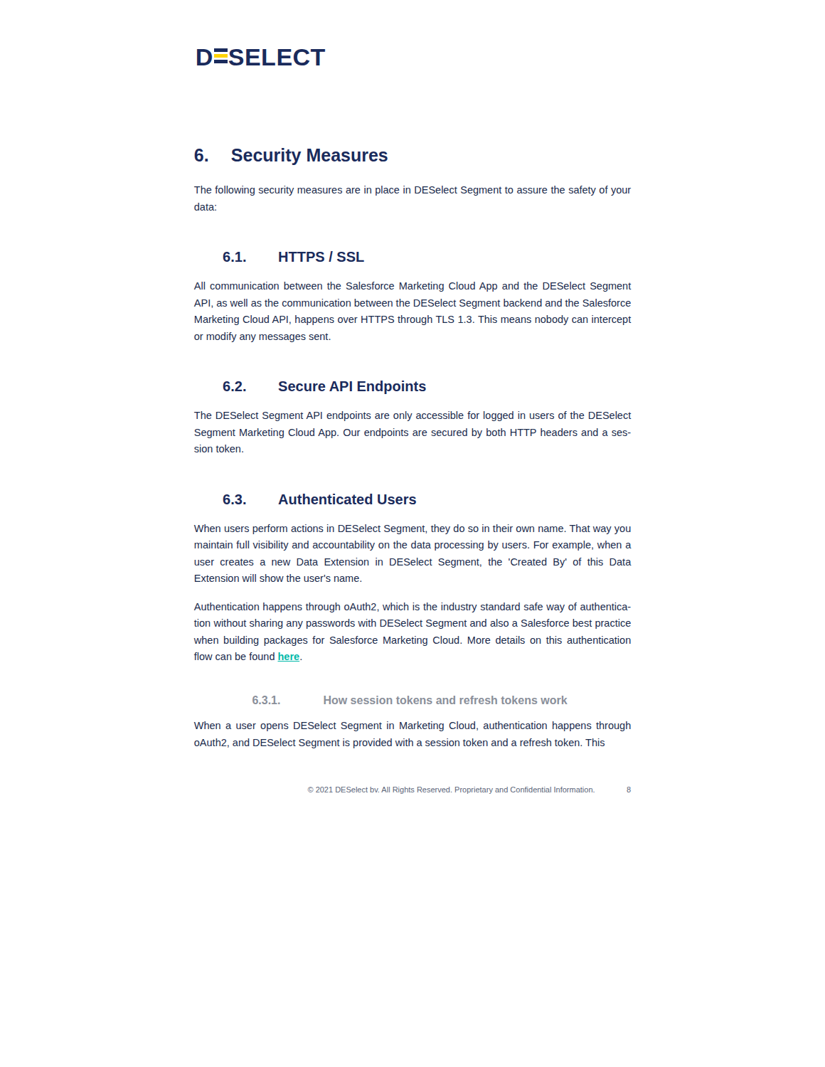D SELECT
6. Security Measures
The following security measures are in place in DESelect Segment to assure the safety of your data:
6.1. HTTPS / SSL
All communication between the Salesforce Marketing Cloud App and the DESelect Segment API, as well as the communication between the DESelect Segment backend and the Salesforce Marketing Cloud API, happens over HTTPS through TLS 1.3. This means nobody can intercept or modify any messages sent.
6.2. Secure API Endpoints
The DESelect Segment API endpoints are only accessible for logged in users of the DESelect Segment Marketing Cloud App. Our endpoints are secured by both HTTP headers and a session token.
6.3. Authenticated Users
When users perform actions in DESelect Segment, they do so in their own name. That way you maintain full visibility and accountability on the data processing by users. For example, when a user creates a new Data Extension in DESelect Segment, the 'Created By' of this Data Extension will show the user's name.
Authentication happens through oAuth2, which is the industry standard safe way of authentication without sharing any passwords with DESelect Segment and also a Salesforce best practice when building packages for Salesforce Marketing Cloud. More details on this authentication flow can be found here.
6.3.1. How session tokens and refresh tokens work
When a user opens DESelect Segment in Marketing Cloud, authentication happens through oAuth2, and DESelect Segment is provided with a session token and a refresh token. This
© 2021 DESelect bv. All Rights Reserved. Proprietary and Confidential Information.
8